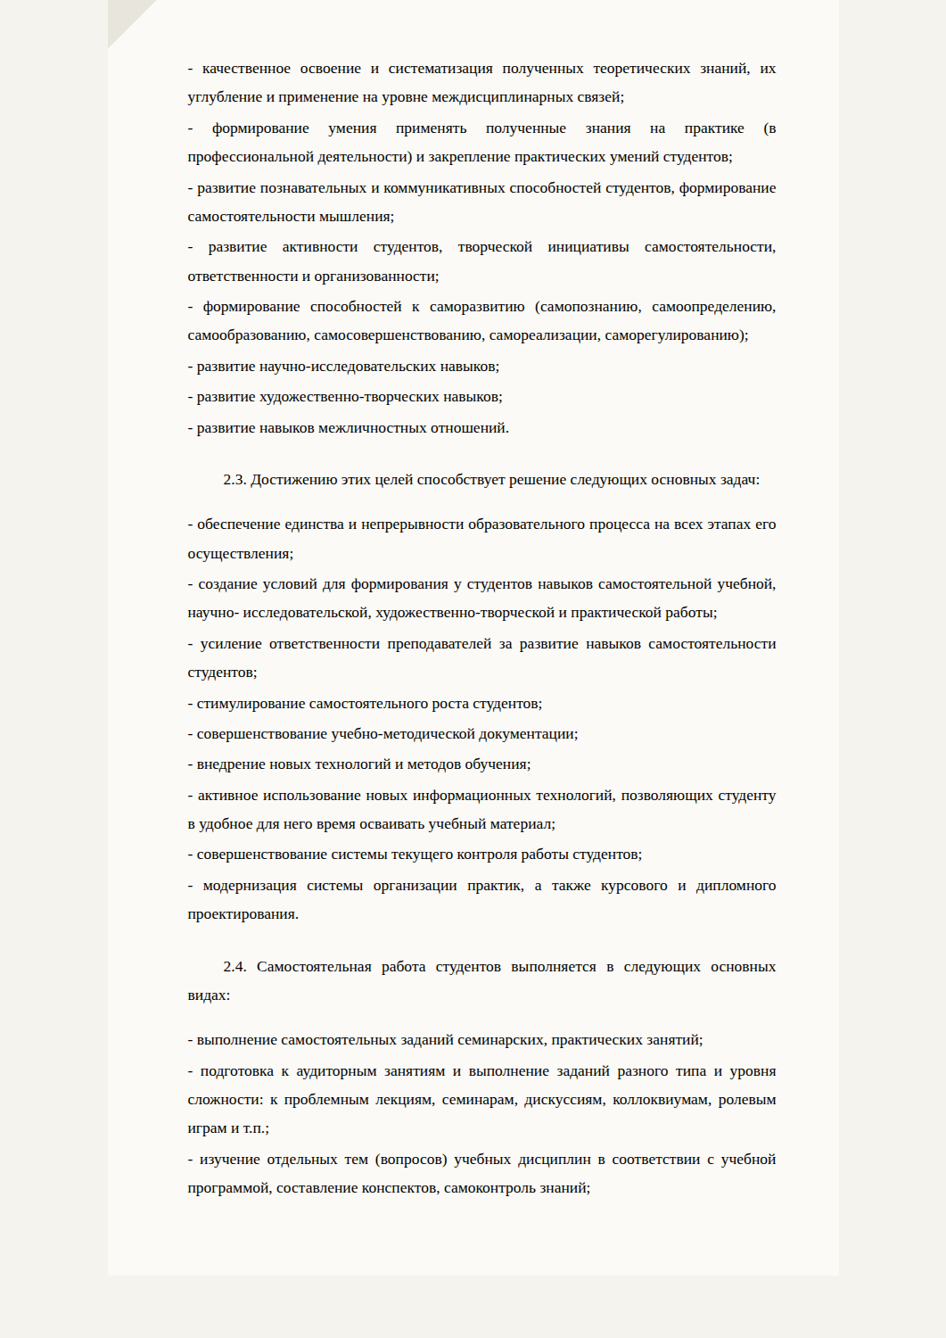- качественное освоение и систематизация полученных теоретических знаний, их углубление и применение на уровне междисциплинарных связей;
- формирование умения применять полученные знания на практике (в профессиональной деятельности) и закрепление практических умений студентов;
- развитие познавательных и коммуникативных способностей студентов, формирование самостоятельности мышления;
- развитие активности студентов, творческой инициативы самостоятельности, ответственности и организованности;
- формирование способностей к саморазвитию (самопознанию, самоопределению, самообразованию, самосовершенствованию, самореализации, саморегулированию);
- развитие научно-исследовательских навыков;
- развитие художественно-творческих навыков;
- развитие навыков межличностных отношений.
2.3. Достижению этих целей способствует решение следующих основных задач:
- обеспечение единства и непрерывности образовательного процесса на всех этапах его осуществления;
- создание условий для формирования у студентов навыков самостоятельной учебной, научно- исследовательской, художественно-творческой и практической работы;
- усиление ответственности преподавателей за развитие навыков самостоятельности студентов;
- стимулирование самостоятельного роста студентов;
- совершенствование учебно-методической документации;
- внедрение новых технологий и методов обучения;
- активное использование новых информационных технологий, позволяющих студенту в удобное для него время осваивать учебный материал;
- совершенствование системы текущего контроля работы студентов;
- модернизация системы организации практик, а также курсового и дипломного проектирования.
2.4. Самостоятельная работа студентов выполняется в следующих основных видах:
- выполнение самостоятельных заданий семинарских, практических занятий;
- подготовка к аудиторным занятиям и выполнение заданий разного типа и уровня сложности: к проблемным лекциям, семинарам, дискуссиям, коллоквиумам, ролевым играм и т.п.;
- изучение отдельных тем (вопросов) учебных дисциплин в соответствии с учебной программой, составление конспектов, самоконтроль знаний;